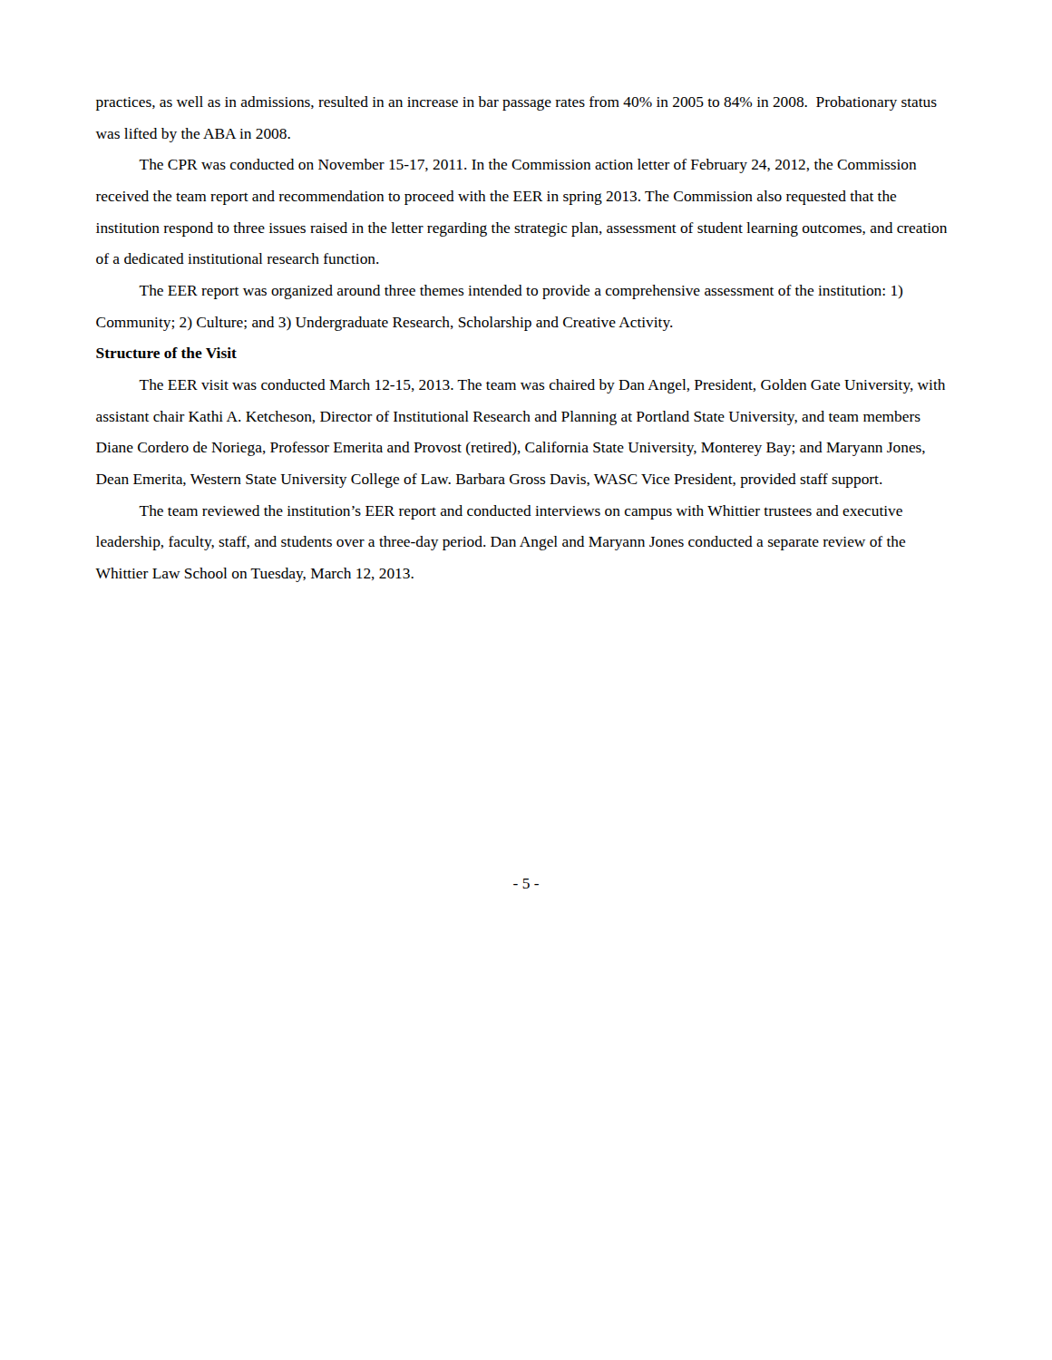practices, as well as in admissions, resulted in an increase in bar passage rates from 40% in 2005 to 84% in 2008. Probationary status was lifted by the ABA in 2008.
The CPR was conducted on November 15-17, 2011. In the Commission action letter of February 24, 2012, the Commission received the team report and recommendation to proceed with the EER in spring 2013. The Commission also requested that the institution respond to three issues raised in the letter regarding the strategic plan, assessment of student learning outcomes, and creation of a dedicated institutional research function.
The EER report was organized around three themes intended to provide a comprehensive assessment of the institution: 1) Community; 2) Culture; and 3) Undergraduate Research, Scholarship and Creative Activity.
Structure of the Visit
The EER visit was conducted March 12-15, 2013. The team was chaired by Dan Angel, President, Golden Gate University, with assistant chair Kathi A. Ketcheson, Director of Institutional Research and Planning at Portland State University, and team members Diane Cordero de Noriega, Professor Emerita and Provost (retired), California State University, Monterey Bay; and Maryann Jones, Dean Emerita, Western State University College of Law. Barbara Gross Davis, WASC Vice President, provided staff support.
The team reviewed the institution’s EER report and conducted interviews on campus with Whittier trustees and executive leadership, faculty, staff, and students over a three-day period. Dan Angel and Maryann Jones conducted a separate review of the Whittier Law School on Tuesday, March 12, 2013.
- 5 -